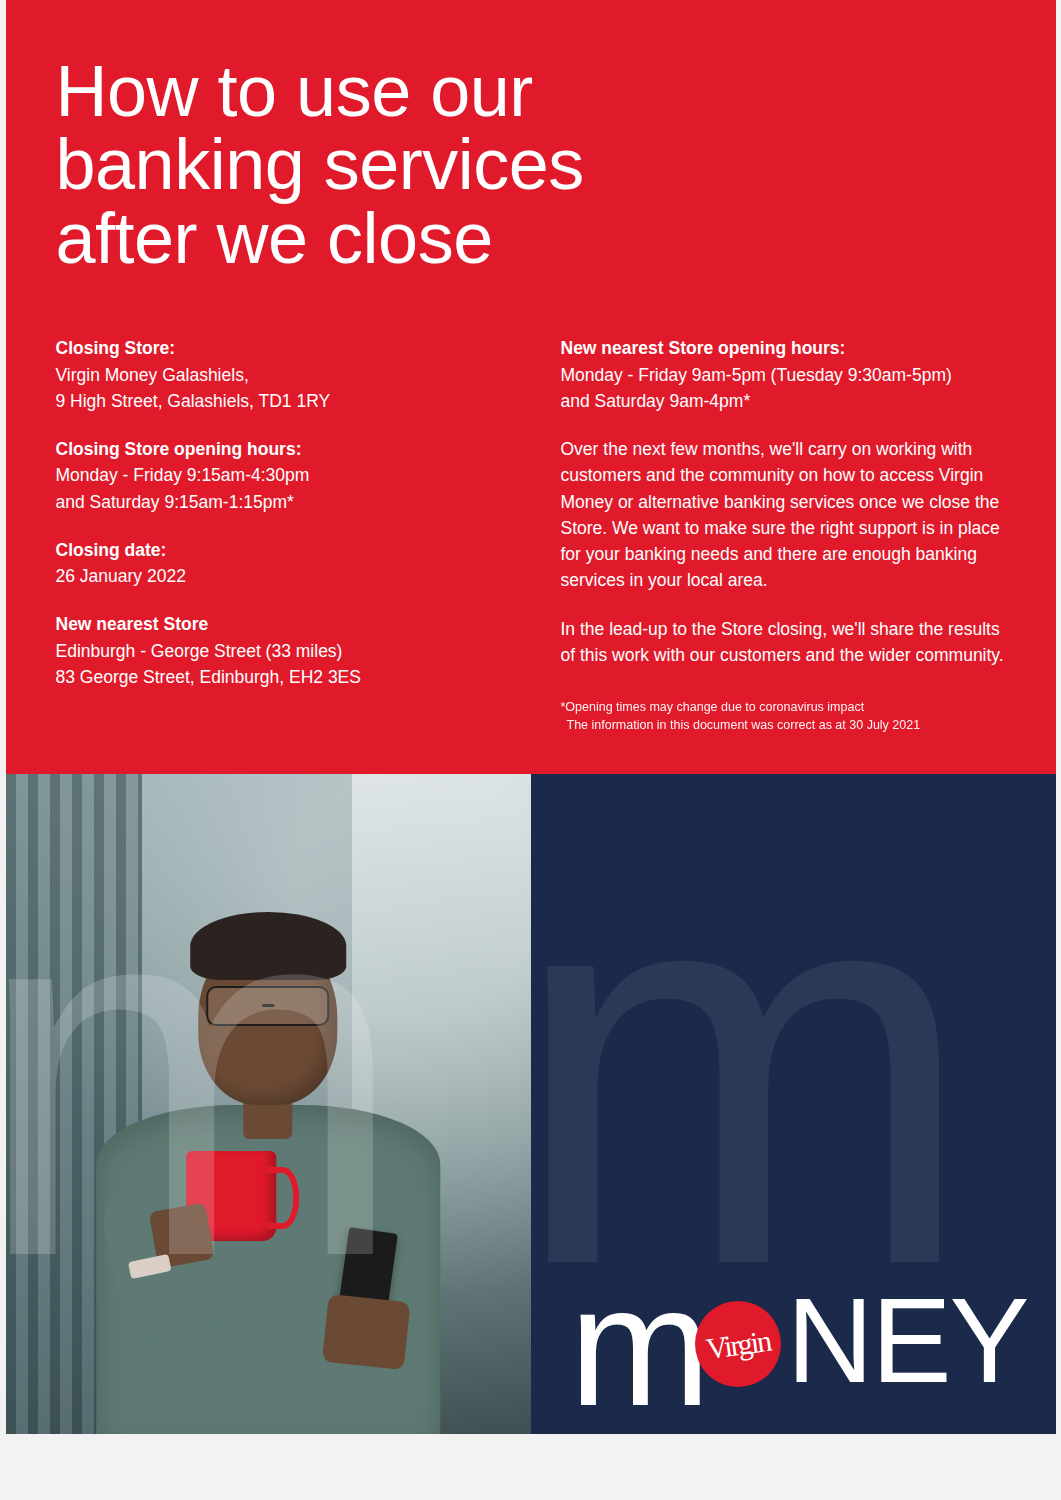How to use our
banking services
after we close
Closing Store: Virgin Money Galashiels,
9 High Street, Galashiels, TD1 1RY
Closing Store opening hours: Monday - Friday 9:15am-4:30pm
and Saturday 9:15am-1:15pm*
Closing date: 26 January 2022
New nearest Store Edinburgh - George Street (33 miles)
83 George Street, Edinburgh, EH2 3ES
New nearest Store opening hours: Monday - Friday 9am-5pm (Tuesday 9:30am-5pm)
and Saturday 9am-4pm*
Over the next few months, we'll carry on working with customers and the community on how to access Virgin Money or alternative banking services once we close the Store. We want to make sure the right support is in place for your banking needs and there are enough banking services in your local area.
In the lead-up to the Store closing, we'll share the results of this work with our customers and the wider community.
*Opening times may change due to coronavirus impact The information in this document was correct as at 30 July 2021
m
m
m
Virgin NEY